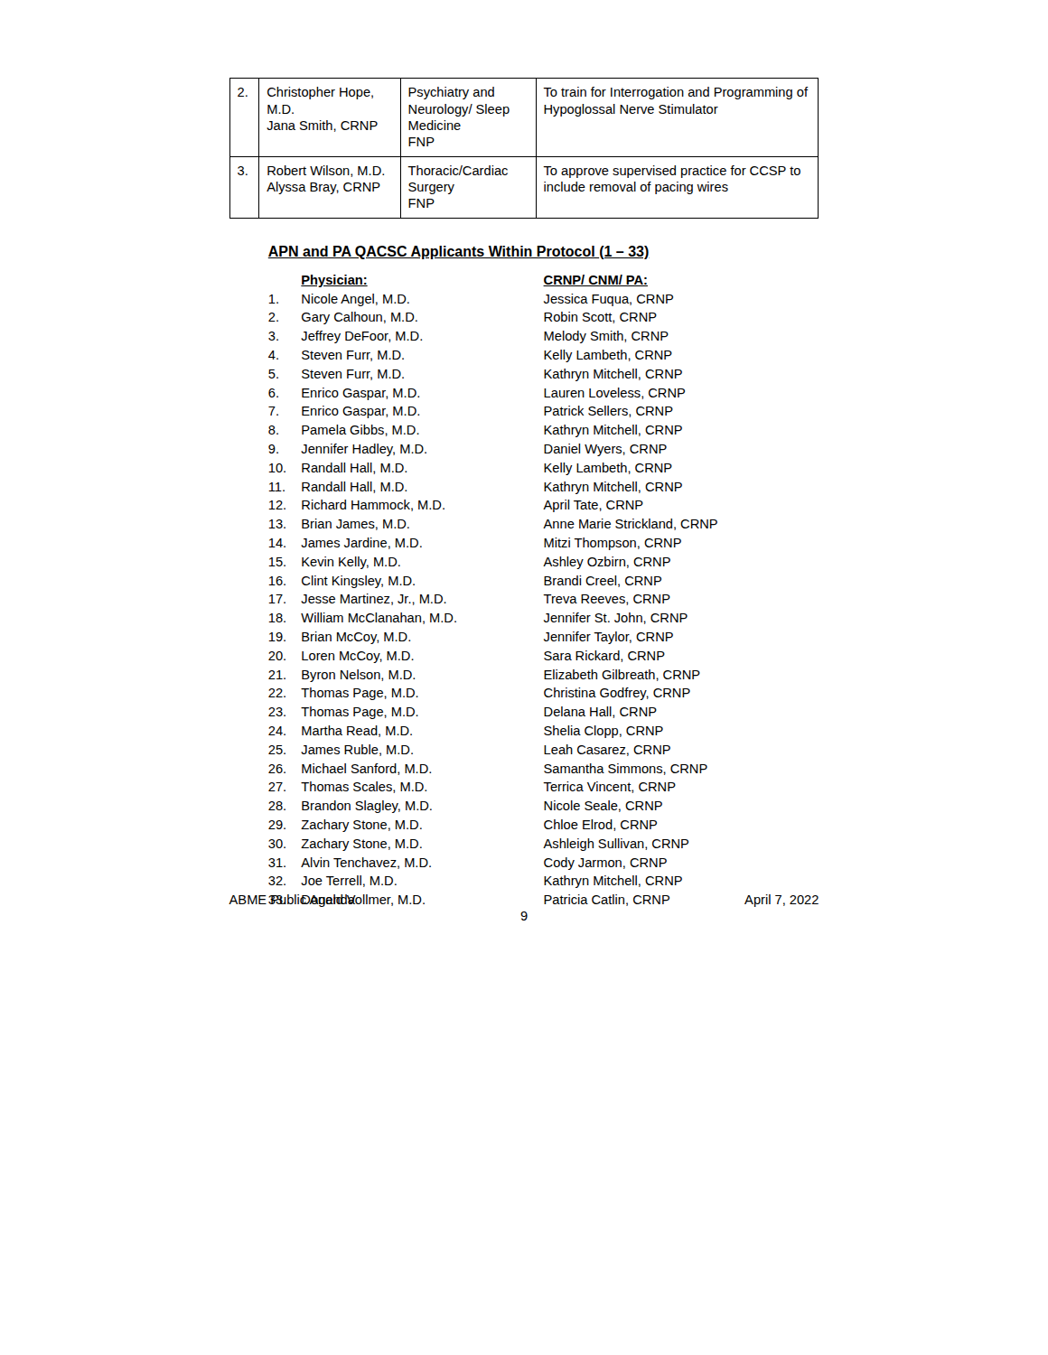| 2. | Christopher Hope, M.D. Jana Smith, CRNP | Psychiatry and Neurology/ Sleep Medicine FNP | To train for Interrogation and Programming of Hypoglossal Nerve Stimulator |
| 3. | Robert Wilson, M.D. Alyssa Bray, CRNP | Thoracic/Cardiac Surgery FNP | To approve supervised practice for CCSP to include removal of pacing wires |
APN and PA QACSC Applicants Within Protocol (1 – 33)
| | Physician: | CRNP/ CNM/ PA: |
| --- | --- | --- |
| 1. | Nicole Angel, M.D. | Jessica Fuqua, CRNP |
| 2. | Gary Calhoun, M.D. | Robin Scott, CRNP |
| 3. | Jeffrey DeFoor, M.D. | Melody Smith, CRNP |
| 4. | Steven Furr, M.D. | Kelly Lambeth, CRNP |
| 5. | Steven Furr, M.D. | Kathryn Mitchell, CRNP |
| 6. | Enrico Gaspar, M.D. | Lauren Loveless, CRNP |
| 7. | Enrico Gaspar, M.D. | Patrick Sellers, CRNP |
| 8. | Pamela Gibbs, M.D. | Kathryn Mitchell, CRNP |
| 9. | Jennifer Hadley, M.D. | Daniel Wyers, CRNP |
| 10. | Randall Hall, M.D. | Kelly Lambeth, CRNP |
| 11. | Randall Hall, M.D. | Kathryn Mitchell, CRNP |
| 12. | Richard Hammock, M.D. | April Tate, CRNP |
| 13. | Brian James, M.D. | Anne Marie Strickland, CRNP |
| 14. | James Jardine, M.D. | Mitzi Thompson, CRNP |
| 15. | Kevin Kelly, M.D. | Ashley Ozbirn, CRNP |
| 16. | Clint Kingsley, M.D. | Brandi Creel, CRNP |
| 17. | Jesse Martinez, Jr., M.D. | Treva Reeves, CRNP |
| 18. | William McClanahan, M.D. | Jennifer St. John, CRNP |
| 19. | Brian McCoy, M.D. | Jennifer Taylor, CRNP |
| 20. | Loren McCoy, M.D. | Sara Rickard, CRNP |
| 21. | Byron Nelson, M.D. | Elizabeth Gilbreath, CRNP |
| 22. | Thomas Page, M.D. | Christina Godfrey, CRNP |
| 23. | Thomas Page, M.D. | Delana Hall, CRNP |
| 24. | Martha Read, M.D. | Shelia Clopp, CRNP |
| 25. | James Ruble, M.D. | Leah Casarez, CRNP |
| 26. | Michael Sanford, M.D. | Samantha Simmons, CRNP |
| 27. | Thomas Scales, M.D. | Terrica Vincent, CRNP |
| 28. | Brandon Slagley, M.D. | Nicole Seale, CRNP |
| 29. | Zachary Stone, M.D. | Chloe Elrod, CRNP |
| 30. | Zachary Stone, M.D. | Ashleigh Sullivan, CRNP |
| 31. | Alvin Tenchavez, M.D. | Cody Jarmon, CRNP |
| 32. | Joe Terrell, M.D. | Kathryn Mitchell, CRNP |
| 33. | Donald Vollmer, M.D. | Patricia Catlin, CRNP |
ABME Public Agenda
April 7, 2022
9